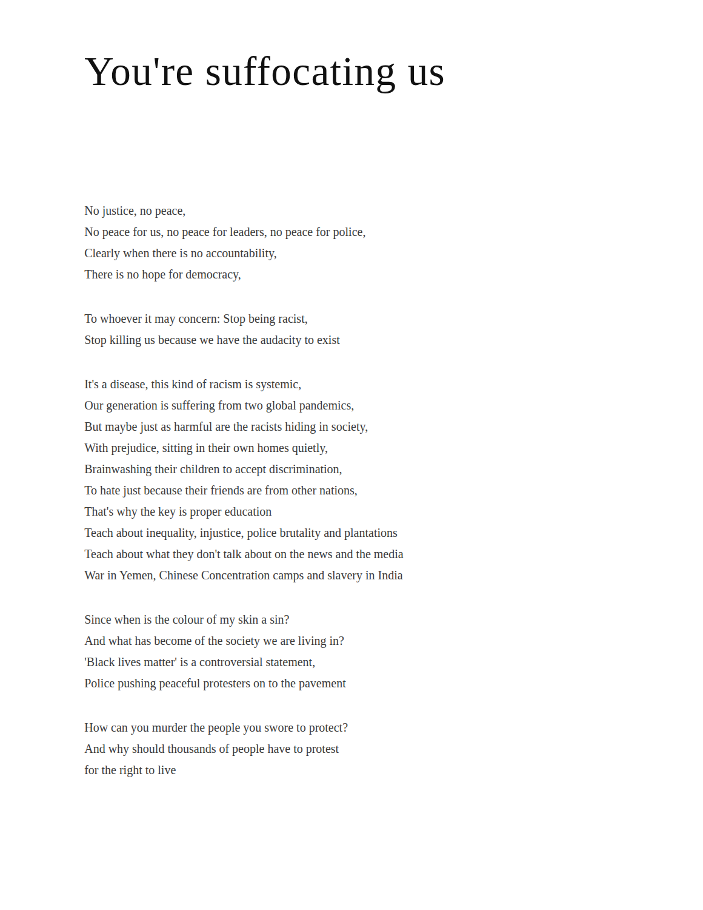You're suffocating us
No justice, no peace,
No peace for us, no peace for leaders, no peace for police,
Clearly when there is no accountability,
There is no hope for democracy,
To whoever it may concern: Stop being racist,
Stop killing us because we have the audacity to exist
It's a disease, this kind of racism is systemic,
Our generation is suffering from two global pandemics,
But maybe just as harmful are the racists hiding in society,
With prejudice, sitting in their own homes quietly,
Brainwashing their children to accept discrimination,
To hate just because their friends are from other nations,
That's why the key is proper education
Teach about inequality, injustice, police brutality and plantations
Teach about what they don't talk about on the news and the media
War in Yemen, Chinese Concentration camps and slavery in India
Since when is the colour of my skin a sin?
And what has become of the society we are living in?
'Black lives matter' is a controversial statement,
Police pushing peaceful protesters on to the pavement
How can you murder the people you swore to protect?
And why should thousands of people have to protest
for the right to live